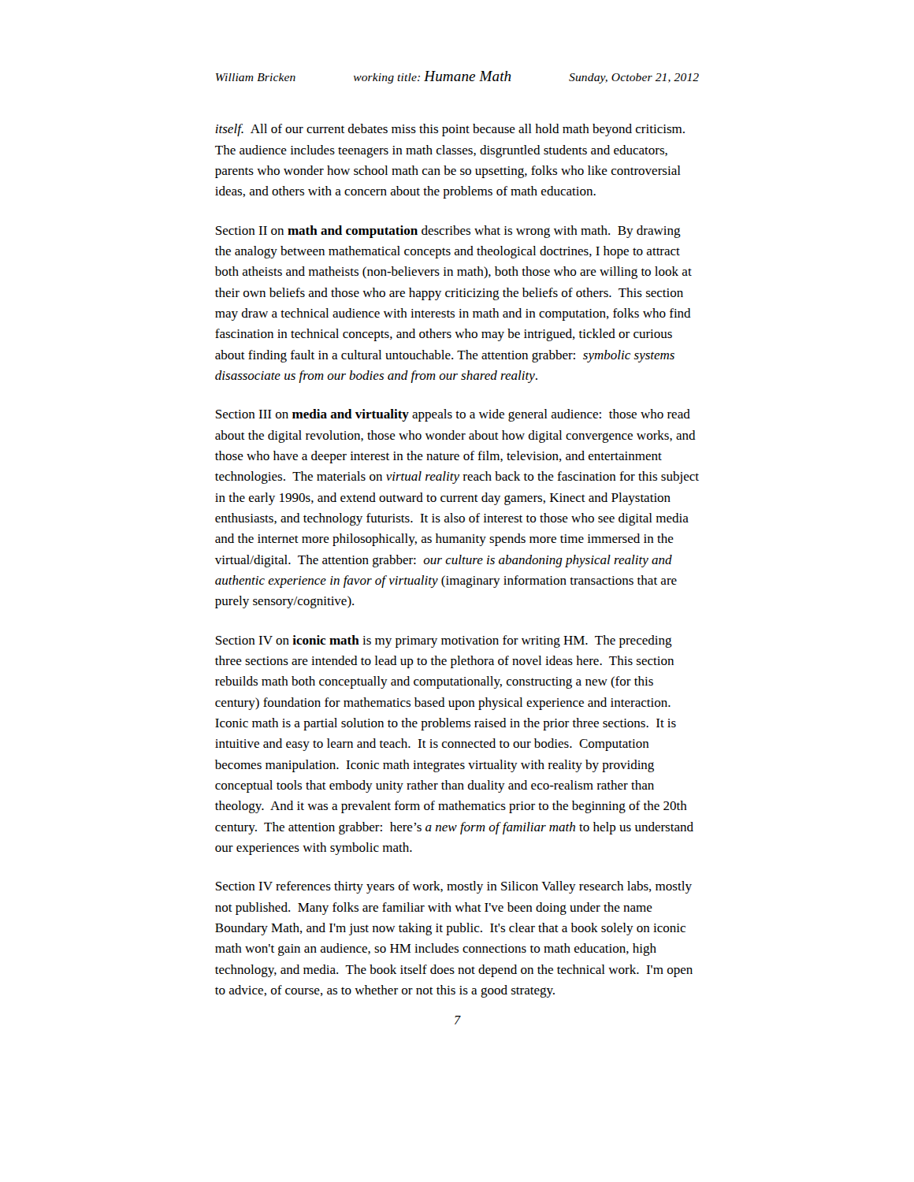William Bricken
working title: Humane Math
Sunday, October 21, 2012
itself. All of our current debates miss this point because all hold math beyond criticism. The audience includes teenagers in math classes, disgruntled students and educators, parents who wonder how school math can be so upsetting, folks who like controversial ideas, and others with a concern about the problems of math education.
Section II on math and computation describes what is wrong with math. By drawing the analogy between mathematical concepts and theological doctrines, I hope to attract both atheists and matheists (non-believers in math), both those who are willing to look at their own beliefs and those who are happy criticizing the beliefs of others. This section may draw a technical audience with interests in math and in computation, folks who find fascination in technical concepts, and others who may be intrigued, tickled or curious about finding fault in a cultural untouchable. The attention grabber: symbolic systems disassociate us from our bodies and from our shared reality.
Section III on media and virtuality appeals to a wide general audience: those who read about the digital revolution, those who wonder about how digital convergence works, and those who have a deeper interest in the nature of film, television, and entertainment technologies. The materials on virtual reality reach back to the fascination for this subject in the early 1990s, and extend outward to current day gamers, Kinect and Playstation enthusiasts, and technology futurists. It is also of interest to those who see digital media and the internet more philosophically, as humanity spends more time immersed in the virtual/digital. The attention grabber: our culture is abandoning physical reality and authentic experience in favor of virtuality (imaginary information transactions that are purely sensory/cognitive).
Section IV on iconic math is my primary motivation for writing HM. The preceding three sections are intended to lead up to the plethora of novel ideas here. This section rebuilds math both conceptually and computationally, constructing a new (for this century) foundation for mathematics based upon physical experience and interaction. Iconic math is a partial solution to the problems raised in the prior three sections. It is intuitive and easy to learn and teach. It is connected to our bodies. Computation becomes manipulation. Iconic math integrates virtuality with reality by providing conceptual tools that embody unity rather than duality and eco-realism rather than theology. And it was a prevalent form of mathematics prior to the beginning of the 20th century. The attention grabber: here’s a new form of familiar math to help us understand our experiences with symbolic math.
Section IV references thirty years of work, mostly in Silicon Valley research labs, mostly not published. Many folks are familiar with what I've been doing under the name Boundary Math, and I'm just now taking it public. It's clear that a book solely on iconic math won't gain an audience, so HM includes connections to math education, high technology, and media. The book itself does not depend on the technical work. I'm open to advice, of course, as to whether or not this is a good strategy.
7